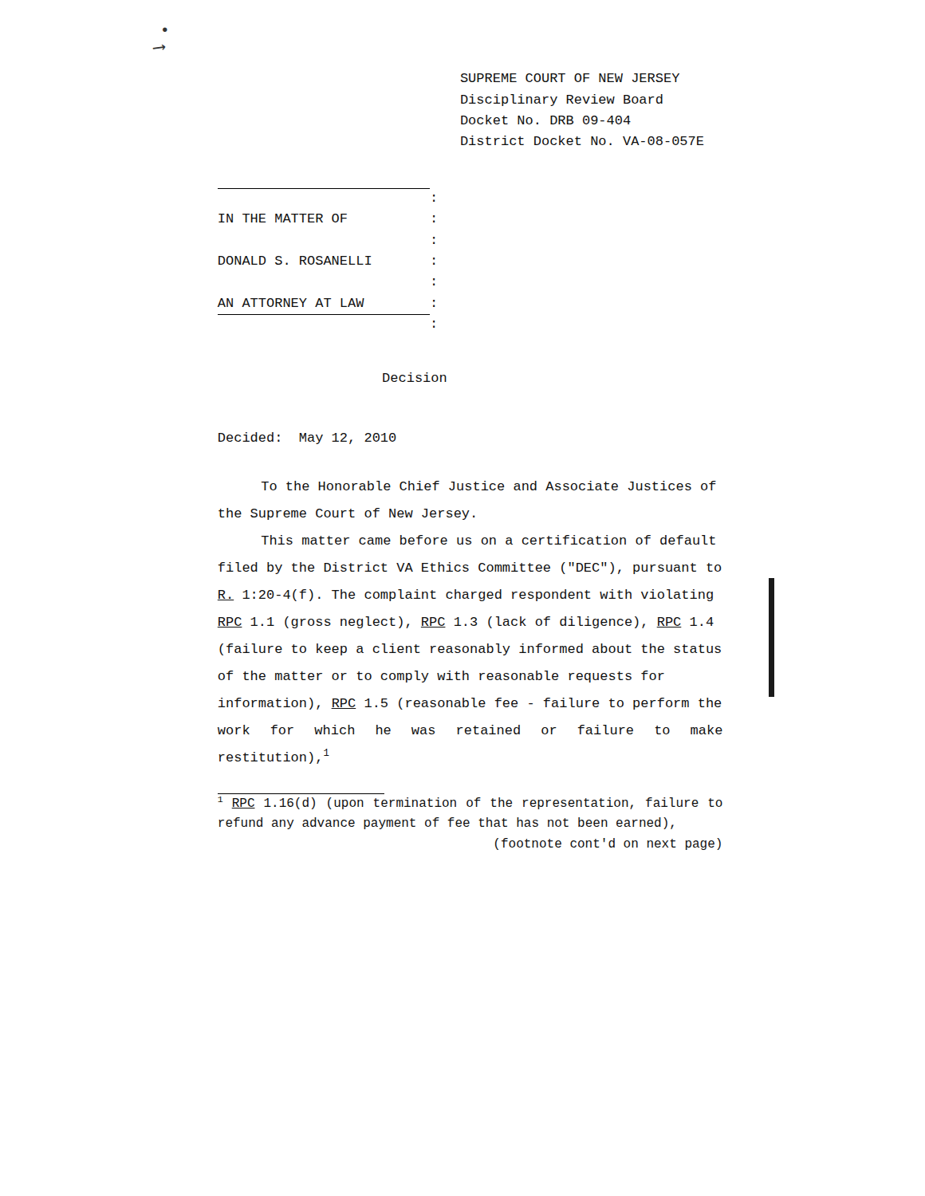•
⟶
SUPREME COURT OF NEW JERSEY
Disciplinary Review Board
Docket No. DRB 09-404
District Docket No. VA-08-057E
| | : | |
| IN THE MATTER OF DONALD S. ROSANELLI AN ATTORNEY AT LAW | : : : : : | |
| | : | |
Decision
Decided: May 12, 2010
To the Honorable Chief Justice and Associate Justices of
the Supreme Court of New Jersey.
This matter came before us on a certification of default
filed by the District VA Ethics Committee ("DEC"), pursuant to
R. 1:20-4(f). The complaint charged respondent with violating
RPC 1.1 (gross neglect), RPC 1.3 (lack of diligence), RPC 1.4
(failure to keep a client reasonably informed about the status
of the matter or to comply with reasonable requests for
information), RPC 1.5 (reasonable fee - failure to perform the
work for which he was retained or failure to make restitution),1
1 RPC 1.16(d) (upon termination of the representation, failure to refund any advance payment of fee that has not been earned), (footnote cont'd on next page)